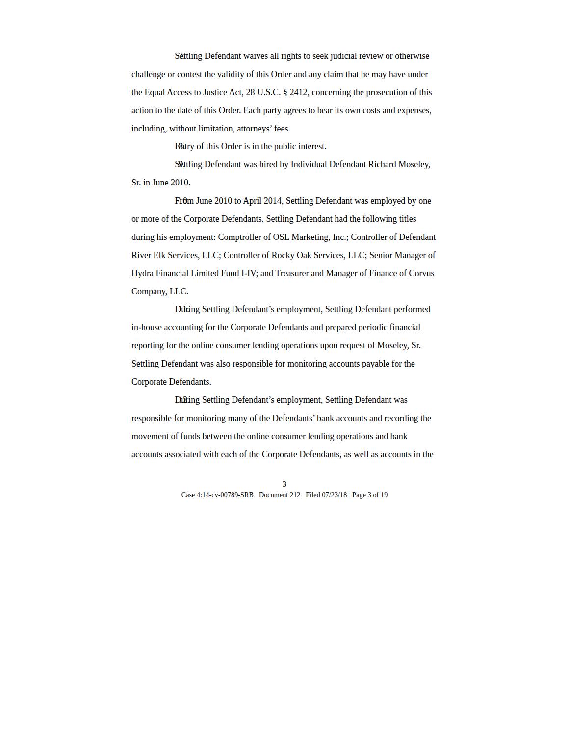7. Settling Defendant waives all rights to seek judicial review or otherwise challenge or contest the validity of this Order and any claim that he may have under the Equal Access to Justice Act, 28 U.S.C. § 2412, concerning the prosecution of this action to the date of this Order. Each party agrees to bear its own costs and expenses, including, without limitation, attorneys’ fees.
8. Entry of this Order is in the public interest.
9. Settling Defendant was hired by Individual Defendant Richard Moseley, Sr. in June 2010.
10. From June 2010 to April 2014, Settling Defendant was employed by one or more of the Corporate Defendants. Settling Defendant had the following titles during his employment: Comptroller of OSL Marketing, Inc.; Controller of Defendant River Elk Services, LLC; Controller of Rocky Oak Services, LLC; Senior Manager of Hydra Financial Limited Fund I-IV; and Treasurer and Manager of Finance of Corvus Company, LLC.
11. During Settling Defendant’s employment, Settling Defendant performed in-house accounting for the Corporate Defendants and prepared periodic financial reporting for the online consumer lending operations upon request of Moseley, Sr. Settling Defendant was also responsible for monitoring accounts payable for the Corporate Defendants.
12. During Settling Defendant’s employment, Settling Defendant was responsible for monitoring many of the Defendants’ bank accounts and recording the movement of funds between the online consumer lending operations and bank accounts associated with each of the Corporate Defendants, as well as accounts in the
3
Case 4:14-cv-00789-SRB Document 212 Filed 07/23/18 Page 3 of 19